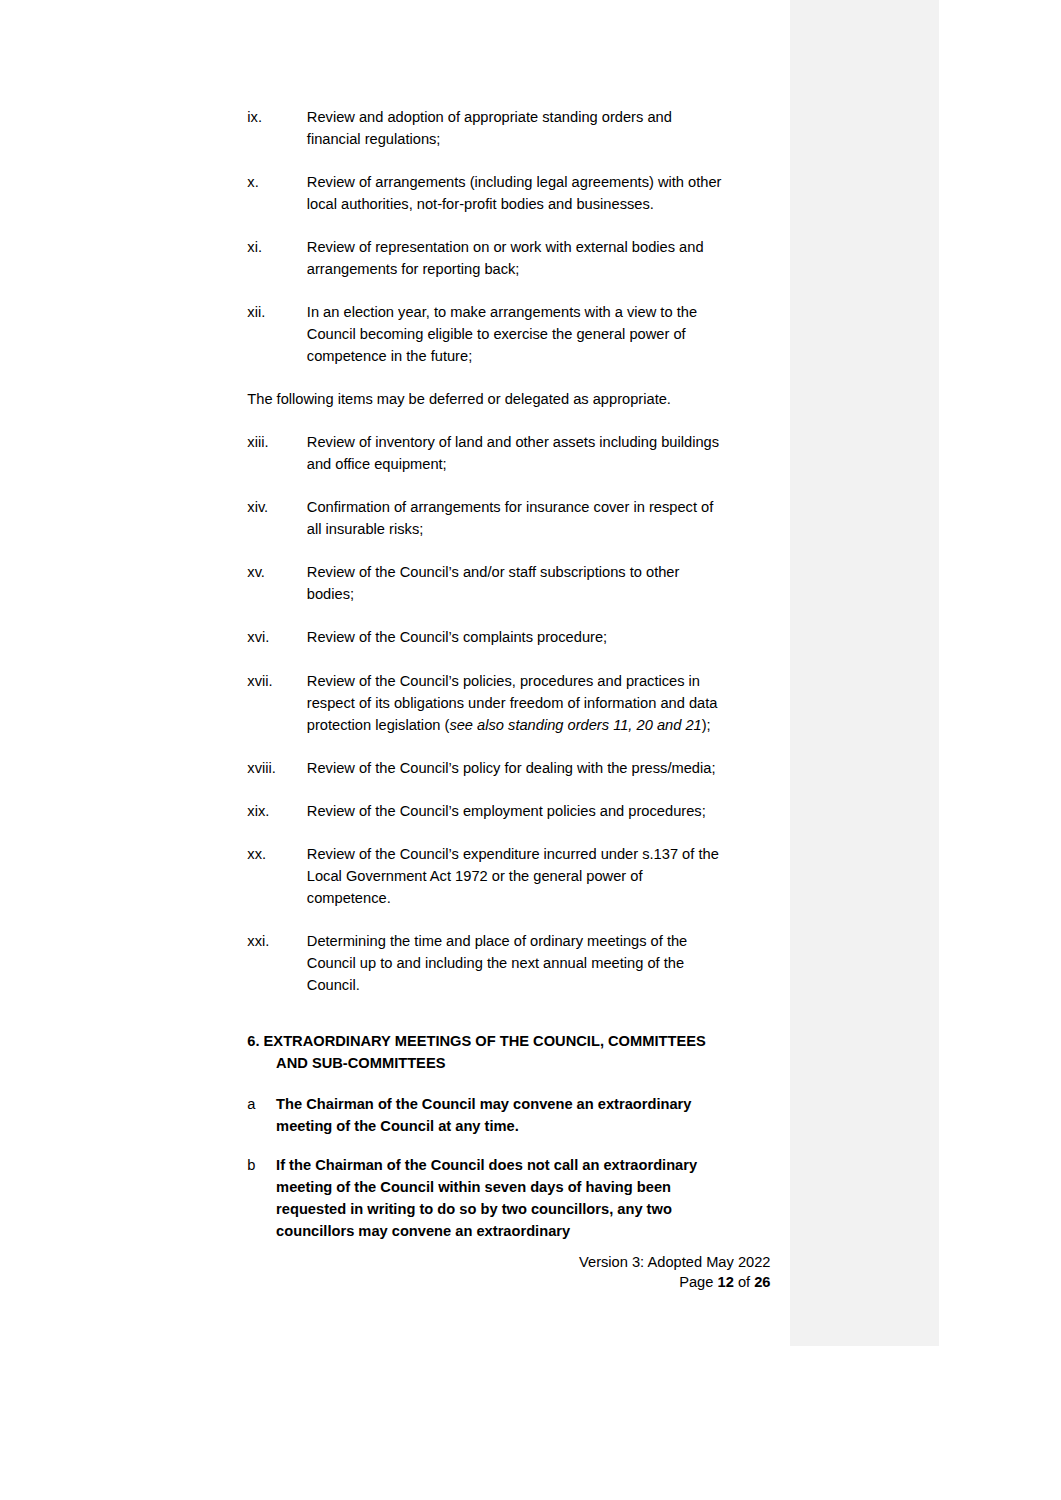ix. Review and adoption of appropriate standing orders and financial regulations;
x. Review of arrangements (including legal agreements) with other local authorities, not-for-profit bodies and businesses.
xi. Review of representation on or work with external bodies and arrangements for reporting back;
xii. In an election year, to make arrangements with a view to the Council becoming eligible to exercise the general power of competence in the future;
The following items may be deferred or delegated as appropriate.
xiii. Review of inventory of land and other assets including buildings and office equipment;
xiv. Confirmation of arrangements for insurance cover in respect of all insurable risks;
xv. Review of the Council’s and/or staff subscriptions to other bodies;
xvi. Review of the Council’s complaints procedure;
xvii. Review of the Council’s policies, procedures and practices in respect of its obligations under freedom of information and data protection legislation (see also standing orders 11, 20 and 21);
xviii. Review of the Council’s policy for dealing with the press/media;
xix. Review of the Council’s employment policies and procedures;
xx. Review of the Council’s expenditure incurred under s.137 of the Local Government Act 1972 or the general power of competence.
xxi. Determining the time and place of ordinary meetings of the Council up to and including the next annual meeting of the Council.
6. EXTRAORDINARY MEETINGS OF THE COUNCIL, COMMITTEES AND SUB-COMMITTEES
a The Chairman of the Council may convene an extraordinary meeting of the Council at any time.
b If the Chairman of the Council does not call an extraordinary meeting of the Council within seven days of having been requested in writing to do so by two councillors, any two councillors may convene an extraordinary
Version 3: Adopted May 2022
Page 12 of 26